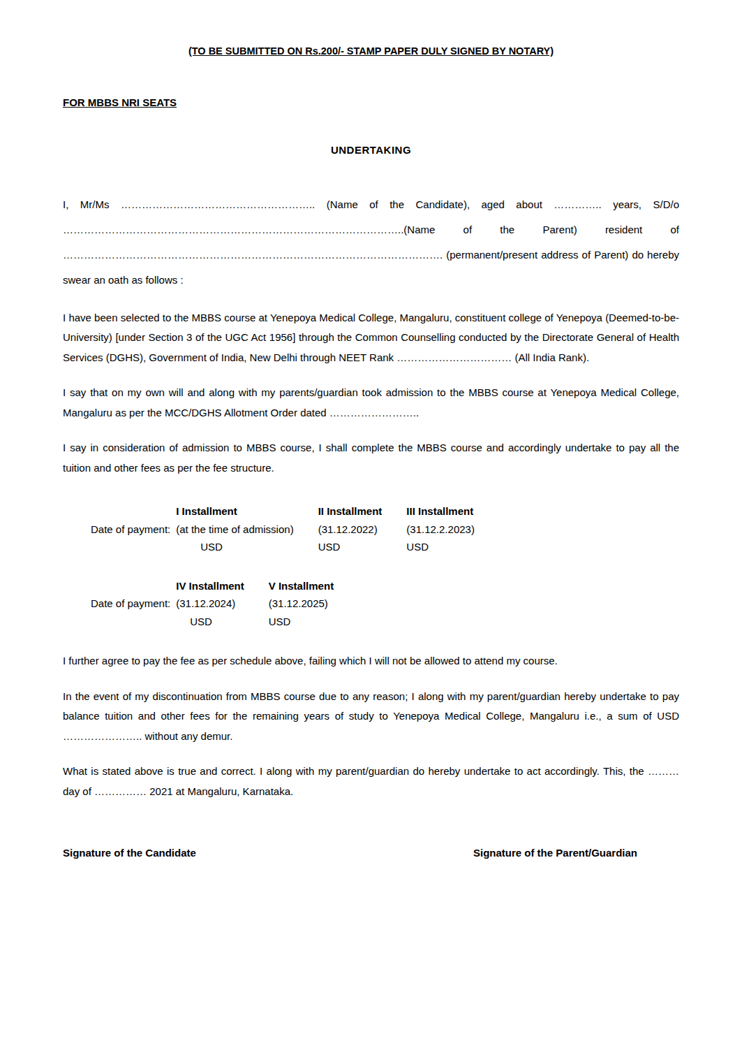(TO BE SUBMITTED ON Rs.200/- STAMP PAPER DULY SIGNED BY NOTARY)
FOR MBBS NRI SEATS
UNDERTAKING
I, Mr/Ms ……………………………………………….. (Name of the Candidate), aged about ………….. years, S/D/o ……………………………………………………………………………………..(Name of the Parent) resident of ………………………………………………………………………………………………. (permanent/present address of Parent) do hereby swear an oath as follows :
I have been selected to the MBBS course at Yenepoya Medical College, Mangaluru, constituent college of Yenepoya (Deemed-to-be-University) [under Section 3 of the UGC Act 1956] through the Common Counselling conducted by the Directorate General of Health Services (DGHS), Government of India, New Delhi through NEET Rank …………………………… (All India Rank).
I say that on my own will and along with my parents/guardian took admission to the MBBS course at Yenepoya Medical College, Mangaluru as per the MCC/DGHS Allotment Order dated ……………………..
I say in consideration of admission to MBBS course, I shall complete the MBBS course and accordingly undertake to pay all the tuition and other fees as per the fee structure.
| | I Installment | II Installment | III Installment |
| Date of payment: | (at the time of admission) | (31.12.2022) | (31.12.2.2023) |
| | USD | USD | USD |
| | IV Installment | V Installment |
| Date of payment: | (31.12.2024) | (31.12.2025) |
| | USD | USD |
I further agree to pay the fee as per schedule above, failing which I will not be allowed to attend my course.
In the event of my discontinuation from MBBS course due to any reason; I along with my parent/guardian hereby undertake to pay balance tuition and other fees for the remaining years of study to Yenepoya Medical College, Mangaluru i.e., a sum of USD ………………….. without any demur.
What is stated above is true and correct. I along with my parent/guardian do hereby undertake to act accordingly. This, the ……… day of …………… 2021 at Mangaluru, Karnataka.
Signature of the Candidate Signature of the Parent/Guardian